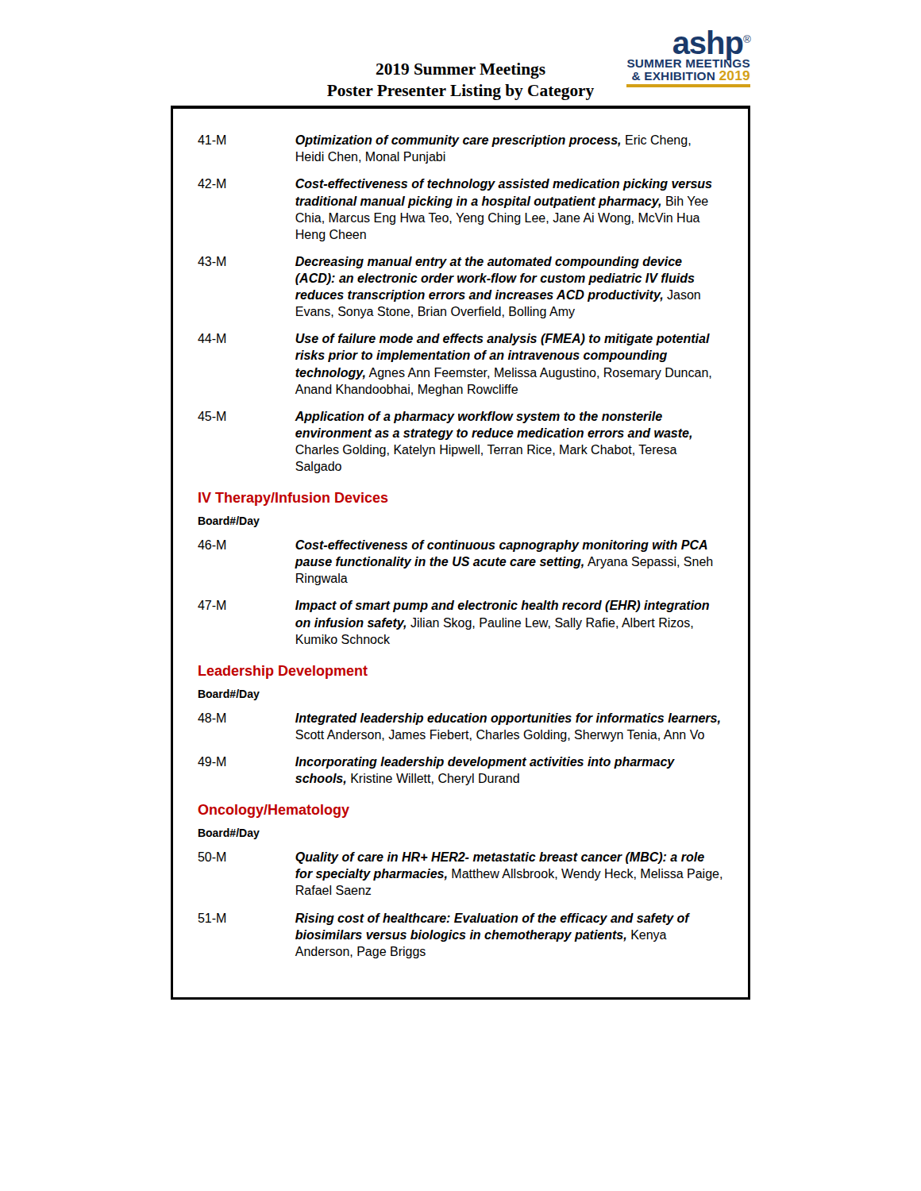ashp®
SUMMER MEETINGS
& EXHIBITION 2019
2019 Summer Meetings
Poster Presenter Listing by Category
| 41-M | Optimization of community care prescription process, Eric Cheng, Heidi Chen, Monal Punjabi |
| 42-M | Cost-effectiveness of technology assisted medication picking versus traditional manual picking in a hospital outpatient pharmacy, Bih Yee Chia, Marcus Eng Hwa Teo, Yeng Ching Lee, Jane Ai Wong, McVin Hua Heng Cheen |
| 43-M | Decreasing manual entry at the automated compounding device (ACD): an electronic order work-flow for custom pediatric IV fluids reduces transcription errors and increases ACD productivity, Jason Evans, Sonya Stone, Brian Overfield, Bolling Amy |
| 44-M | Use of failure mode and effects analysis (FMEA) to mitigate potential risks prior to implementation of an intravenous compounding technology, Agnes Ann Feemster, Melissa Augustino, Rosemary Duncan, Anand Khandoobhai, Meghan Rowcliffe |
| 45-M | Application of a pharmacy workflow system to the nonsterile environment as a strategy to reduce medication errors and waste, Charles Golding, Katelyn Hipwell, Terran Rice, Mark Chabot, Teresa Salgado |
IV Therapy/Infusion Devices
Board#/Day
| 46-M | Cost-effectiveness of continuous capnography monitoring with PCA pause functionality in the US acute care setting, Aryana Sepassi, Sneh Ringwala |
| 47-M | Impact of smart pump and electronic health record (EHR) integration on infusion safety, Jilian Skog, Pauline Lew, Sally Rafie, Albert Rizos, Kumiko Schnock |
Leadership Development
Board#/Day
| 48-M | Integrated leadership education opportunities for informatics learners, Scott Anderson, James Fiebert, Charles Golding, Sherwyn Tenia, Ann Vo |
| 49-M | Incorporating leadership development activities into pharmacy schools, Kristine Willett, Cheryl Durand |
Oncology/Hematology
Board#/Day
| 50-M | Quality of care in HR+ HER2- metastatic breast cancer (MBC): a role for specialty pharmacies, Matthew Allsbrook, Wendy Heck, Melissa Paige, Rafael Saenz |
| 51-M | Rising cost of healthcare: Evaluation of the efficacy and safety of biosimilars versus biologics in chemotherapy patients, Kenya Anderson, Page Briggs |